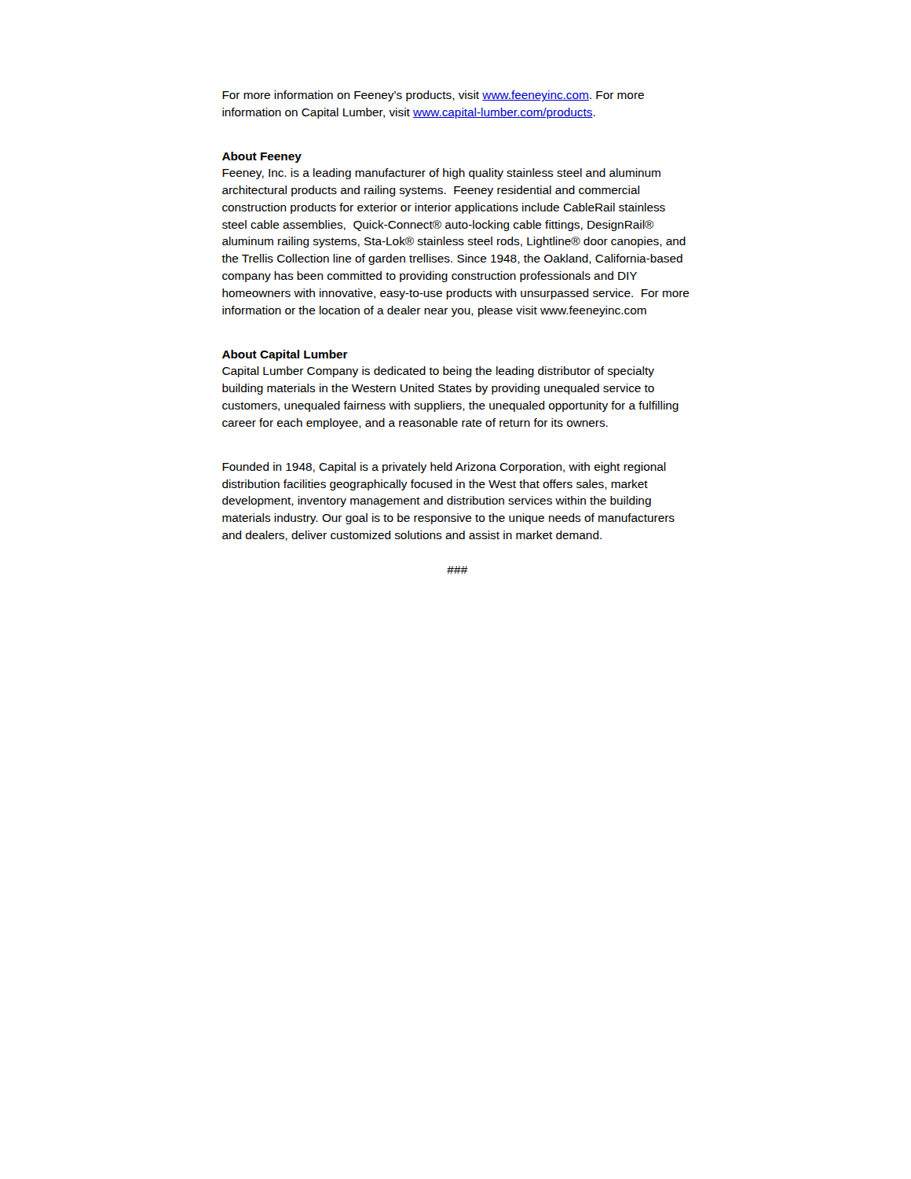For more information on Feeney’s products, visit www.feeneyinc.com. For more information on Capital Lumber, visit www.capital-lumber.com/products.
About Feeney
Feeney, Inc. is a leading manufacturer of high quality stainless steel and aluminum architectural products and railing systems. Feeney residential and commercial construction products for exterior or interior applications include CableRail stainless steel cable assemblies, Quick-Connect® auto-locking cable fittings, DesignRail® aluminum railing systems, Sta-Lok® stainless steel rods, Lightline® door canopies, and the Trellis Collection line of garden trellises. Since 1948, the Oakland, California-based company has been committed to providing construction professionals and DIY homeowners with innovative, easy-to-use products with unsurpassed service. For more information or the location of a dealer near you, please visit www.feeneyinc.com
About Capital Lumber
Capital Lumber Company is dedicated to being the leading distributor of specialty building materials in the Western United States by providing unequaled service to customers, unequaled fairness with suppliers, the unequaled opportunity for a fulfilling career for each employee, and a reasonable rate of return for its owners.
Founded in 1948, Capital is a privately held Arizona Corporation, with eight regional distribution facilities geographically focused in the West that offers sales, market development, inventory management and distribution services within the building materials industry. Our goal is to be responsive to the unique needs of manufacturers and dealers, deliver customized solutions and assist in market demand.
###